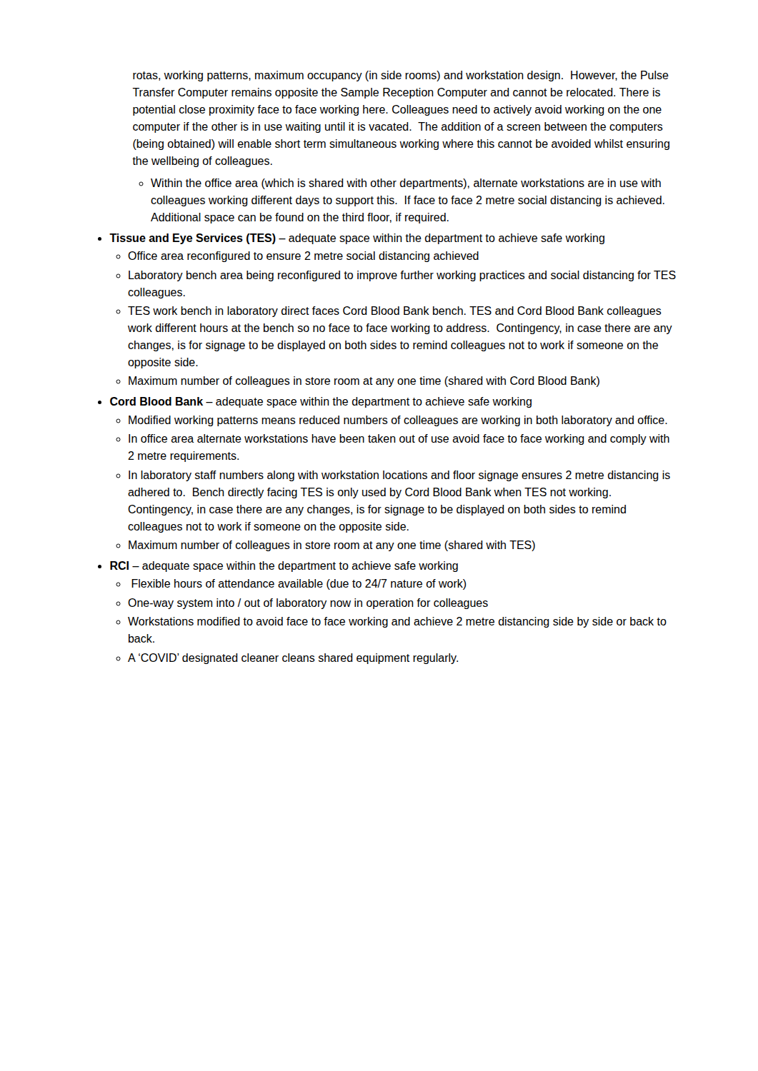rotas, working patterns, maximum occupancy (in side rooms) and workstation design. However, the Pulse Transfer Computer remains opposite the Sample Reception Computer and cannot be relocated. There is potential close proximity face to face working here. Colleagues need to actively avoid working on the one computer if the other is in use waiting until it is vacated. The addition of a screen between the computers (being obtained) will enable short term simultaneous working where this cannot be avoided whilst ensuring the wellbeing of colleagues.
Within the office area (which is shared with other departments), alternate workstations are in use with colleagues working different days to support this. If face to face 2 metre social distancing is achieved. Additional space can be found on the third floor, if required.
Tissue and Eye Services (TES) – adequate space within the department to achieve safe working
Office area reconfigured to ensure 2 metre social distancing achieved
Laboratory bench area being reconfigured to improve further working practices and social distancing for TES colleagues.
TES work bench in laboratory direct faces Cord Blood Bank bench. TES and Cord Blood Bank colleagues work different hours at the bench so no face to face working to address. Contingency, in case there are any changes, is for signage to be displayed on both sides to remind colleagues not to work if someone on the opposite side.
Maximum number of colleagues in store room at any one time (shared with Cord Blood Bank)
Cord Blood Bank – adequate space within the department to achieve safe working
Modified working patterns means reduced numbers of colleagues are working in both laboratory and office.
In office area alternate workstations have been taken out of use avoid face to face working and comply with 2 metre requirements.
In laboratory staff numbers along with workstation locations and floor signage ensures 2 metre distancing is adhered to. Bench directly facing TES is only used by Cord Blood Bank when TES not working. Contingency, in case there are any changes, is for signage to be displayed on both sides to remind colleagues not to work if someone on the opposite side.
Maximum number of colleagues in store room at any one time (shared with TES)
RCI – adequate space within the department to achieve safe working
Flexible hours of attendance available (due to 24/7 nature of work)
One-way system into / out of laboratory now in operation for colleagues
Workstations modified to avoid face to face working and achieve 2 metre distancing side by side or back to back.
A ‘COVID’ designated cleaner cleans shared equipment regularly.